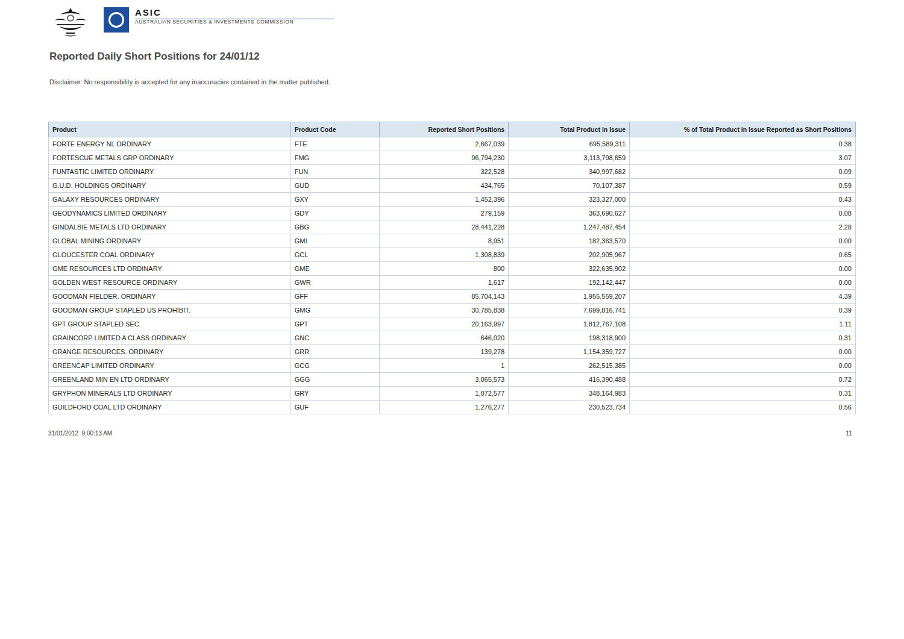ASIC
Australian Securities & Investments Commission
Reported Daily Short Positions for 24/01/12
Disclaimer: No responsibility is accepted for any inaccuracies contained in the matter published.
| Product | Product Code | Reported Short Positions | Total Product in Issue | % of Total Product in Issue Reported as Short Positions |
| --- | --- | --- | --- | --- |
| FORTE ENERGY NL ORDINARY | FTE | 2,667,039 | 695,589,311 | 0.38 |
| FORTESCUE METALS GRP ORDINARY | FMG | 96,794,230 | 3,113,798,659 | 3.07 |
| FUNTASTIC LIMITED ORDINARY | FUN | 322,528 | 340,997,682 | 0.09 |
| G.U.D. HOLDINGS ORDINARY | GUD | 434,765 | 70,107,387 | 0.59 |
| GALAXY RESOURCES ORDINARY | GXY | 1,452,396 | 323,327,000 | 0.43 |
| GEODYNAMICS LIMITED ORDINARY | GDY | 279,159 | 363,690,627 | 0.08 |
| GINDALBIE METALS LTD ORDINARY | GBG | 28,441,228 | 1,247,487,454 | 2.28 |
| GLOBAL MINING ORDINARY | GMI | 8,951 | 182,363,570 | 0.00 |
| GLOUCESTER COAL ORDINARY | GCL | 1,308,839 | 202,905,967 | 0.65 |
| GME RESOURCES LTD ORDINARY | GME | 800 | 322,635,902 | 0.00 |
| GOLDEN WEST RESOURCE ORDINARY | GWR | 1,617 | 192,142,447 | 0.00 |
| GOODMAN FIELDER. ORDINARY | GFF | 85,704,143 | 1,955,559,207 | 4.39 |
| GOODMAN GROUP STAPLED US PROHIBIT. | GMG | 30,785,838 | 7,699,816,741 | 0.39 |
| GPT GROUP STAPLED SEC. | GPT | 20,163,997 | 1,812,767,108 | 1.11 |
| GRAINCORP LIMITED A CLASS ORDINARY | GNC | 646,020 | 198,318,900 | 0.31 |
| GRANGE RESOURCES. ORDINARY | GRR | 139,278 | 1,154,359,727 | 0.00 |
| GREENCAP LIMITED ORDINARY | GCG | 1 | 262,515,385 | 0.00 |
| GREENLAND MIN EN LTD ORDINARY | GGG | 3,065,573 | 416,390,488 | 0.72 |
| GRYPHON MINERALS LTD ORDINARY | GRY | 1,072,577 | 348,164,983 | 0.31 |
| GUILDFORD COAL LTD ORDINARY | GUF | 1,276,277 | 230,523,734 | 0.56 |
31/01/2012 9:00:13 AM
11